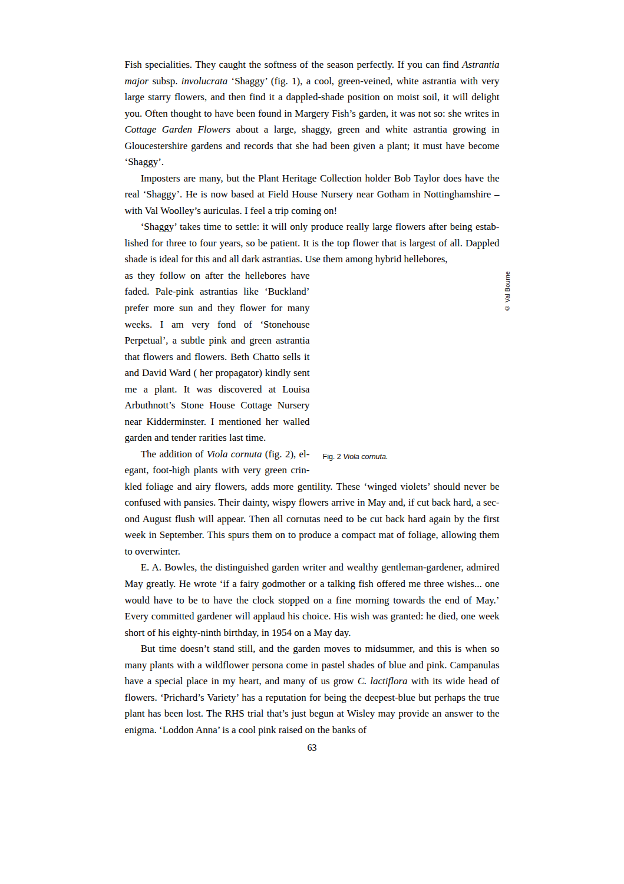Fish specialities. They caught the softness of the season perfectly. If you can find Astrantia major subsp. involucrata ‘Shaggy’ (fig. 1), a cool, green-veined, white astrantia with very large starry flowers, and then find it a dappled-shade position on moist soil, it will delight you. Often thought to have been found in Margery Fish’s garden, it was not so: she writes in Cottage Garden Flowers about a large, shaggy, green and white astrantia growing in Gloucestershire gardens and records that she had been given a plant; it must have become ‘Shaggy’.
Imposters are many, but the Plant Heritage Collection holder Bob Taylor does have the real ‘Shaggy’. He is now based at Field House Nursery near Gotham in Nottinghamshire – with Val Woolley’s auriculas. I feel a trip coming on!
‘Shaggy’ takes time to settle: it will only produce really large flowers after being established for three to four years, so be patient. It is the top flower that is largest of all. Dappled shade is ideal for this and all dark astrantias. Use them among hybrid hellebores,
© Val Bourne
Fig. 2 Viola cornuta.
as they follow on after the hellebores have faded. Pale-pink astrantias like ‘Buckland’ prefer more sun and they flower for many weeks. I am very fond of ‘Stonehouse Perpetual’, a subtle pink and green astrantia that flowers and flowers. Beth Chatto sells it and David Ward ( her propagator) kindly sent me a plant. It was discovered at Louisa Arbuthnott’s Stone House Cottage Nursery near Kidderminster. I mentioned her walled garden and tender rarities last time.
The addition of Viola cornuta (fig. 2), elegant, foot-high plants with very green crinkled foliage and airy flowers, adds more gentility. These ‘winged violets’ should never be confused with pansies. Their dainty, wispy flowers arrive in May and, if cut back hard, a second August flush will appear. Then all cornutas need to be cut back hard again by the first week in September. This spurs them on to produce a compact mat of foliage, allowing them to overwinter.
E. A. Bowles, the distinguished garden writer and wealthy gentleman-gardener, admired May greatly. He wrote ‘if a fairy godmother or a talking fish offered me three wishes... one would have to be to have the clock stopped on a fine morning towards the end of May.’ Every committed gardener will applaud his choice. His wish was granted: he died, one week short of his eighty-ninth birthday, in 1954 on a May day.
But time doesn’t stand still, and the garden moves to midsummer, and this is when so many plants with a wildflower persona come in pastel shades of blue and pink. Campanulas have a special place in my heart, and many of us grow C. lactiflora with its wide head of flowers. ‘Prichard’s Variety’ has a reputation for being the deepest-blue but perhaps the true plant has been lost. The RHS trial that’s just begun at Wisley may provide an answer to the enigma. ‘Loddon Anna’ is a cool pink raised on the banks of
63